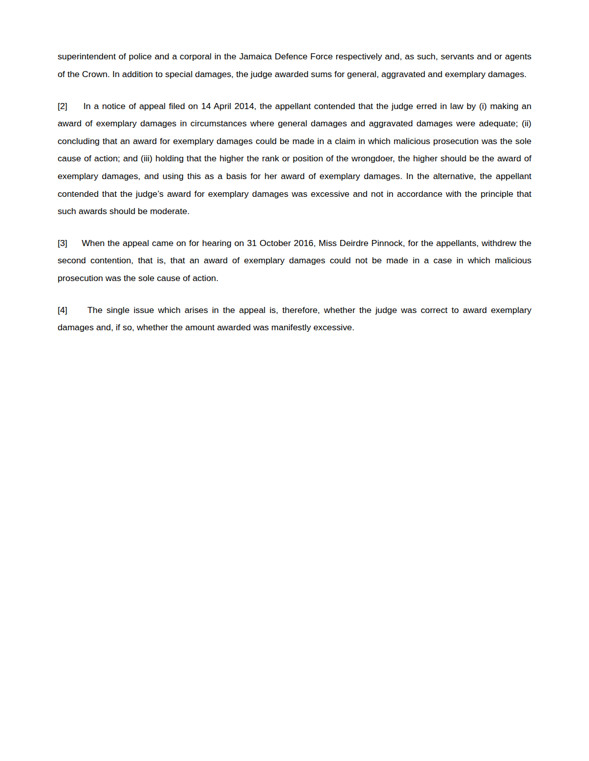superintendent of police and a corporal in the Jamaica Defence Force respectively and, as such, servants and or agents of the Crown. In addition to special damages, the judge awarded sums for general, aggravated and exemplary damages.
[2] In a notice of appeal filed on 14 April 2014, the appellant contended that the judge erred in law by (i) making an award of exemplary damages in circumstances where general damages and aggravated damages were adequate; (ii) concluding that an award for exemplary damages could be made in a claim in which malicious prosecution was the sole cause of action; and (iii) holding that the higher the rank or position of the wrongdoer, the higher should be the award of exemplary damages, and using this as a basis for her award of exemplary damages. In the alternative, the appellant contended that the judge’s award for exemplary damages was excessive and not in accordance with the principle that such awards should be moderate.
[3] When the appeal came on for hearing on 31 October 2016, Miss Deirdre Pinnock, for the appellants, withdrew the second contention, that is, that an award of exemplary damages could not be made in a case in which malicious prosecution was the sole cause of action.
[4] The single issue which arises in the appeal is, therefore, whether the judge was correct to award exemplary damages and, if so, whether the amount awarded was manifestly excessive.